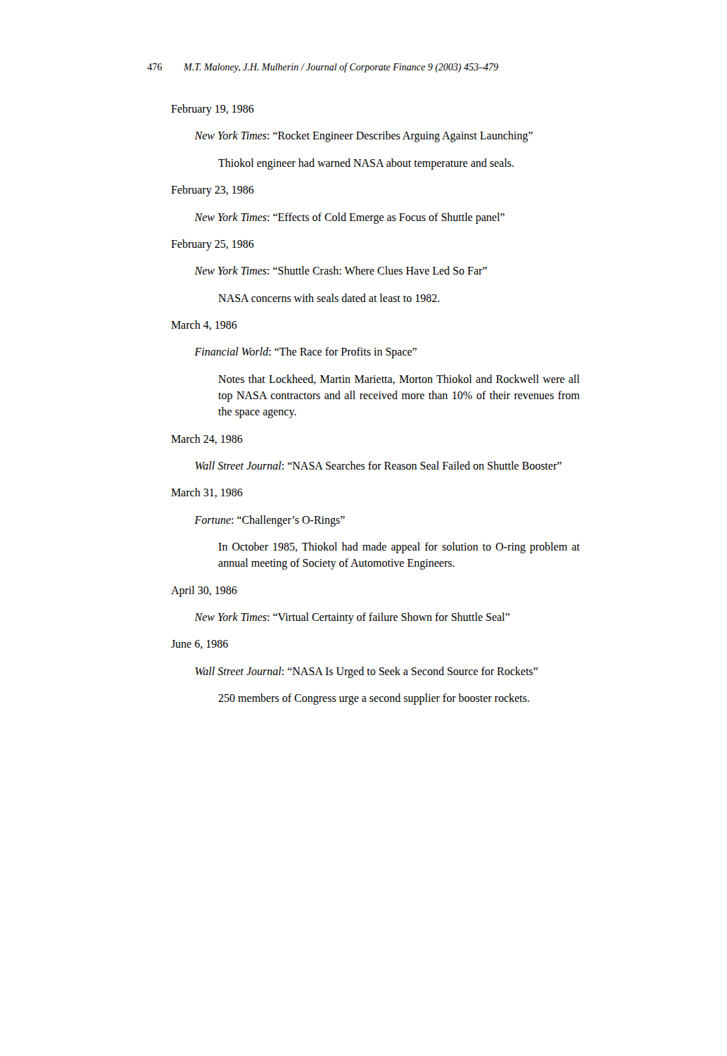476 M.T. Maloney, J.H. Mulherin / Journal of Corporate Finance 9 (2003) 453–479
February 19, 1986
New York Times: “Rocket Engineer Describes Arguing Against Launching”
Thiokol engineer had warned NASA about temperature and seals.
February 23, 1986
New York Times: “Effects of Cold Emerge as Focus of Shuttle panel”
February 25, 1986
New York Times: “Shuttle Crash: Where Clues Have Led So Far”
NASA concerns with seals dated at least to 1982.
March 4, 1986
Financial World: “The Race for Profits in Space”
Notes that Lockheed, Martin Marietta, Morton Thiokol and Rockwell were all top NASA contractors and all received more than 10% of their revenues from the space agency.
March 24, 1986
Wall Street Journal: “NASA Searches for Reason Seal Failed on Shuttle Booster”
March 31, 1986
Fortune: “Challenger’s O-Rings”
In October 1985, Thiokol had made appeal for solution to O-ring problem at annual meeting of Society of Automotive Engineers.
April 30, 1986
New York Times: “Virtual Certainty of failure Shown for Shuttle Seal”
June 6, 1986
Wall Street Journal: “NASA Is Urged to Seek a Second Source for Rockets”
250 members of Congress urge a second supplier for booster rockets.